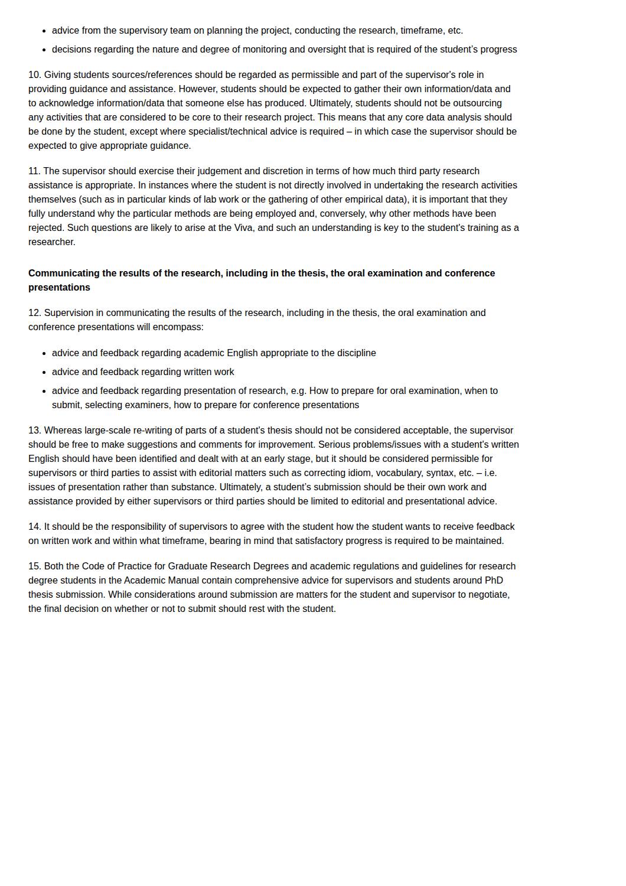advice from the supervisory team on planning the project, conducting the research, timeframe, etc.
decisions regarding the nature and degree of monitoring and oversight that is required of the student’s progress
10. Giving students sources/references should be regarded as permissible and part of the supervisor's role in providing guidance and assistance. However, students should be expected to gather their own information/data and to acknowledge information/data that someone else has produced. Ultimately, students should not be outsourcing any activities that are considered to be core to their research project. This means that any core data analysis should be done by the student, except where specialist/technical advice is required – in which case the supervisor should be expected to give appropriate guidance.
11. The supervisor should exercise their judgement and discretion in terms of how much third party research assistance is appropriate. In instances where the student is not directly involved in undertaking the research activities themselves (such as in particular kinds of lab work or the gathering of other empirical data), it is important that they fully understand why the particular methods are being employed and, conversely, why other methods have been rejected. Such questions are likely to arise at the Viva, and such an understanding is key to the student's training as a researcher.
Communicating the results of the research, including in the thesis, the oral examination and conference presentations
12. Supervision in communicating the results of the research, including in the thesis, the oral examination and conference presentations will encompass:
advice and feedback regarding academic English appropriate to the discipline
advice and feedback regarding written work
advice and feedback regarding presentation of research, e.g. How to prepare for oral examination, when to submit, selecting examiners, how to prepare for conference presentations
13. Whereas large-scale re-writing of parts of a student's thesis should not be considered acceptable, the supervisor should be free to make suggestions and comments for improvement. Serious problems/issues with a student's written English should have been identified and dealt with at an early stage, but it should be considered permissible for supervisors or third parties to assist with editorial matters such as correcting idiom, vocabulary, syntax, etc. – i.e. issues of presentation rather than substance. Ultimately, a student’s submission should be their own work and assistance provided by either supervisors or third parties should be limited to editorial and presentational advice.
14. It should be the responsibility of supervisors to agree with the student how the student wants to receive feedback on written work and within what timeframe, bearing in mind that satisfactory progress is required to be maintained.
15. Both the Code of Practice for Graduate Research Degrees and academic regulations and guidelines for research degree students in the Academic Manual contain comprehensive advice for supervisors and students around PhD thesis submission. While considerations around submission are matters for the student and supervisor to negotiate, the final decision on whether or not to submit should rest with the student.